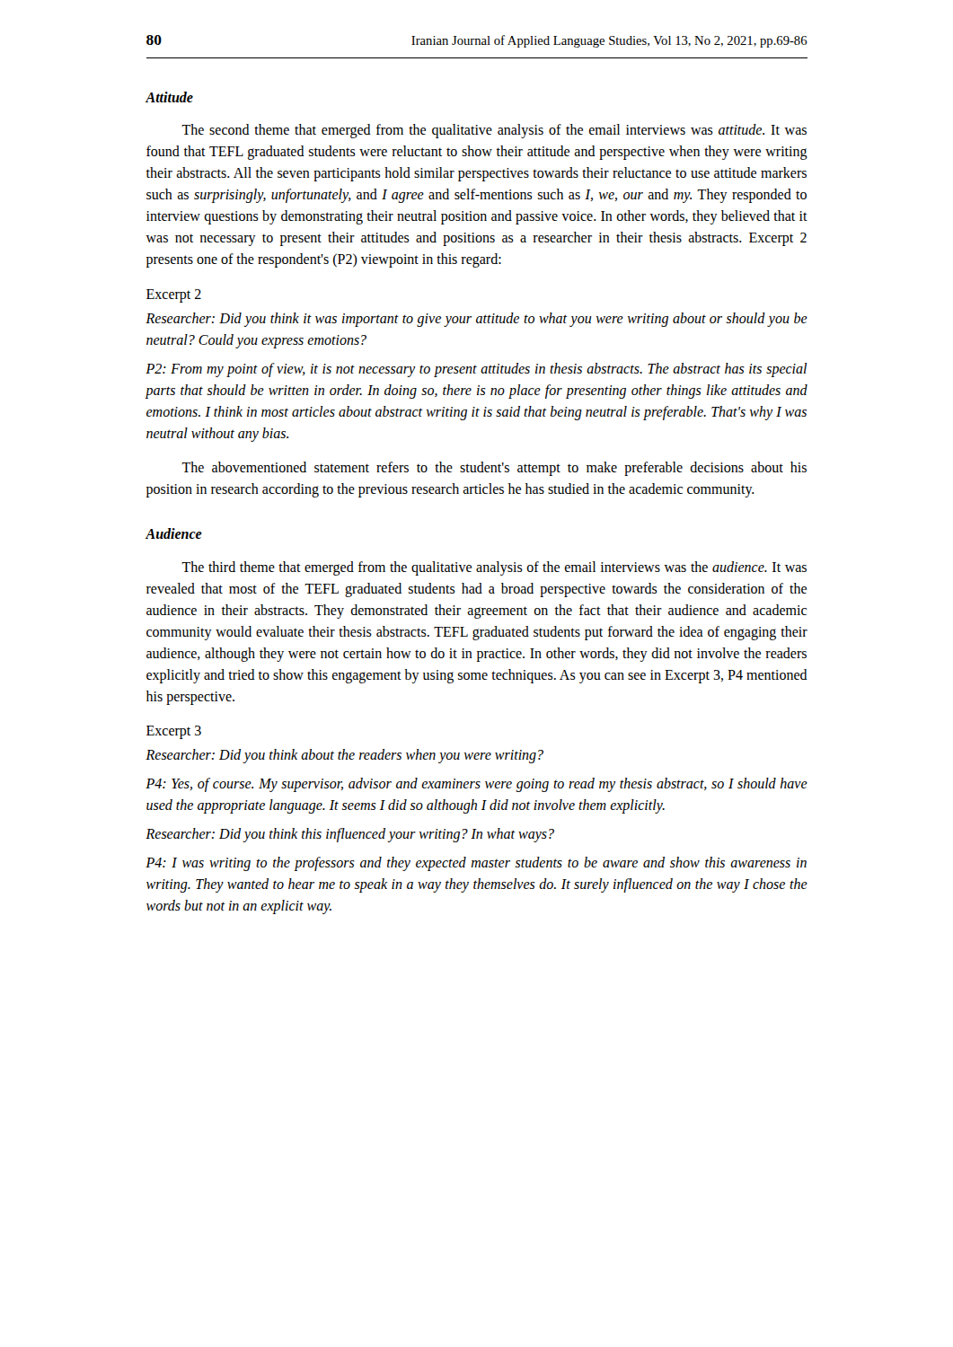80 Iranian Journal of Applied Language Studies, Vol 13, No 2, 2021, pp.69-86
Attitude
The second theme that emerged from the qualitative analysis of the email interviews was attitude. It was found that TEFL graduated students were reluctant to show their attitude and perspective when they were writing their abstracts. All the seven participants hold similar perspectives towards their reluctance to use attitude markers such as surprisingly, unfortunately, and I agree and self-mentions such as I, we, our and my. They responded to interview questions by demonstrating their neutral position and passive voice. In other words, they believed that it was not necessary to present their attitudes and positions as a researcher in their thesis abstracts. Excerpt 2 presents one of the respondent's (P2) viewpoint in this regard:
Excerpt 2
Researcher: Did you think it was important to give your attitude to what you were writing about or should you be neutral? Could you express emotions?
P2: From my point of view, it is not necessary to present attitudes in thesis abstracts. The abstract has its special parts that should be written in order. In doing so, there is no place for presenting other things like attitudes and emotions. I think in most articles about abstract writing it is said that being neutral is preferable. That's why I was neutral without any bias.
The abovementioned statement refers to the student's attempt to make preferable decisions about his position in research according to the previous research articles he has studied in the academic community.
Audience
The third theme that emerged from the qualitative analysis of the email interviews was the audience. It was revealed that most of the TEFL graduated students had a broad perspective towards the consideration of the audience in their abstracts. They demonstrated their agreement on the fact that their audience and academic community would evaluate their thesis abstracts. TEFL graduated students put forward the idea of engaging their audience, although they were not certain how to do it in practice. In other words, they did not involve the readers explicitly and tried to show this engagement by using some techniques. As you can see in Excerpt 3, P4 mentioned his perspective.
Excerpt 3
Researcher: Did you think about the readers when you were writing?
P4: Yes, of course. My supervisor, advisor and examiners were going to read my thesis abstract, so I should have used the appropriate language. It seems I did so although I did not involve them explicitly.
Researcher: Did you think this influenced your writing? In what ways?
P4: I was writing to the professors and they expected master students to be aware and show this awareness in writing. They wanted to hear me to speak in a way they themselves do. It surely influenced on the way I chose the words but not in an explicit way.